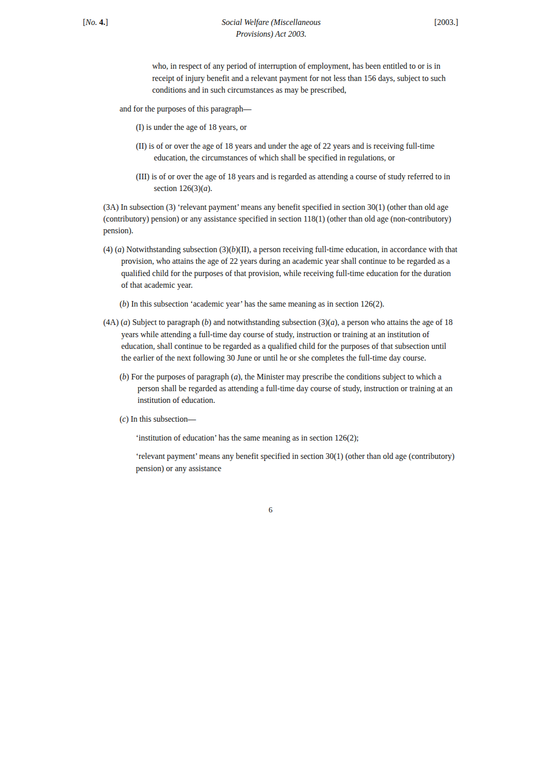[No. 4.]
Social Welfare (Miscellaneous
Provisions) Act 2003.
[2003.]
Pt.2 S.5
who, in respect of any period of interruption of employment, has been entitled to or is in receipt of injury benefit and a relevant payment for not less than 156 days, subject to such conditions and in such circumstances as may be prescribed,
and for the purposes of this paragraph—
(I) is under the age of 18 years, or
(II) is of or over the age of 18 years and under the age of 22 years and is receiving full-time education, the circumstances of which shall be specified in regulations, or
(III) is of or over the age of 18 years and is regarded as attending a course of study referred to in section 126(3)(a).
(3A) In subsection (3) ‘relevant payment’ means any benefit specified in section 30(1) (other than old age (contributory) pension) or any assistance specified in section 118(1) (other than old age (non-contributory) pension).
(4) (a) Notwithstanding subsection (3)(b)(II), a person receiving full-time education, in accordance with that provision, who attains the age of 22 years during an academic year shall continue to be regarded as a qualified child for the purposes of that provision, while receiving full-time education for the duration of that academic year.
(b) In this subsection ‘academic year’ has the same meaning as in section 126(2).
(4A) (a) Subject to paragraph (b) and notwithstanding subsection (3)(a), a person who attains the age of 18 years while attending a full-time day course of study, instruction or training at an institution of education, shall continue to be regarded as a qualified child for the purposes of that subsection until the earlier of the next following 30 June or until he or she completes the full-time day course.
(b) For the purposes of paragraph (a), the Minister may prescribe the conditions subject to which a person shall be regarded as attending a full-time day course of study, instruction or training at an institution of education.
(c) In this subsection—
‘institution of education’ has the same meaning as in section 126(2);
‘relevant payment’ means any benefit specified in section 30(1) (other than old age (contributory) pension) or any assistance
6